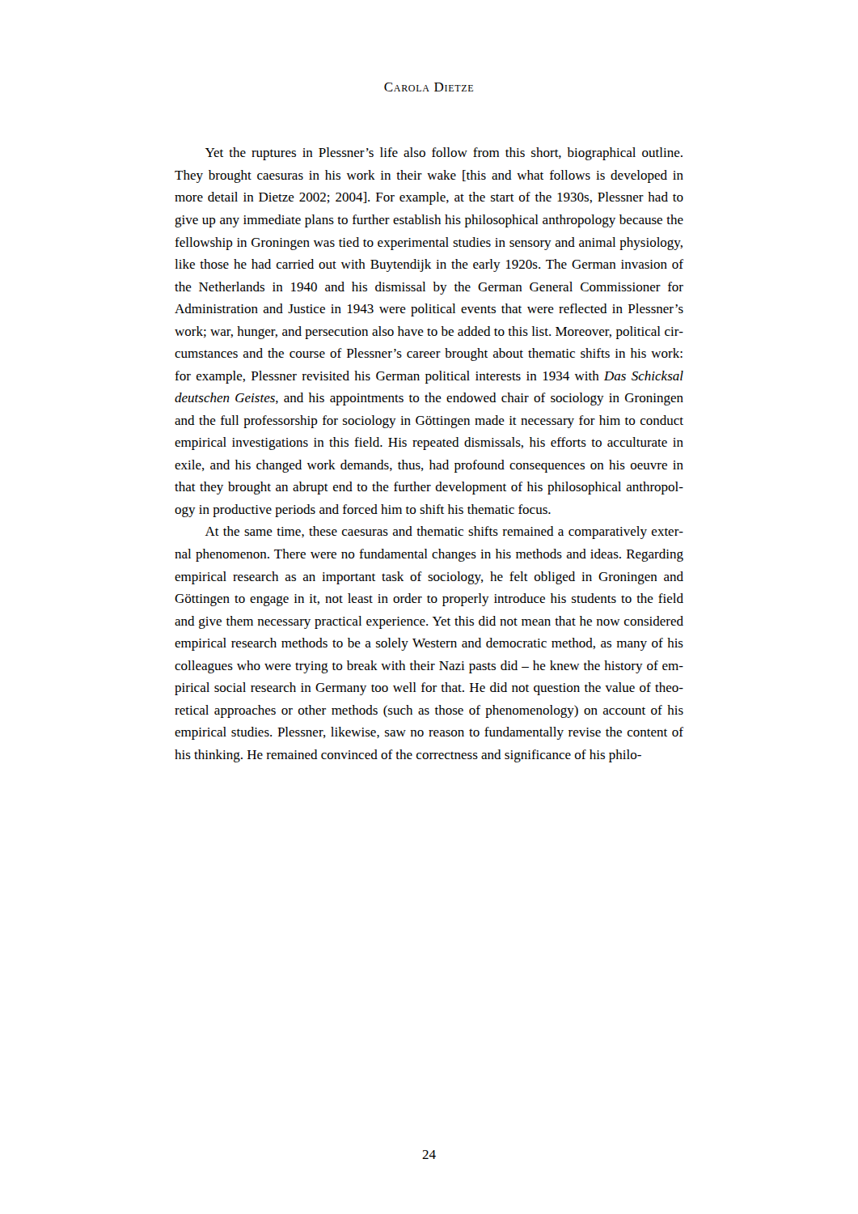Carola Dietze
Yet the ruptures in Plessner’s life also follow from this short, biographical outline. They brought caesuras in his work in their wake [this and what follows is developed in more detail in Dietze 2002; 2004]. For example, at the start of the 1930s, Plessner had to give up any immediate plans to further establish his philosophical anthropology because the fellowship in Groningen was tied to experimental studies in sensory and animal physiology, like those he had carried out with Buytendijk in the early 1920s. The German invasion of the Netherlands in 1940 and his dismissal by the German General Commissioner for Administration and Justice in 1943 were political events that were reflected in Plessner’s work; war, hunger, and persecution also have to be added to this list. Moreover, political circumstances and the course of Plessner’s career brought about thematic shifts in his work: for example, Plessner revisited his German political interests in 1934 with Das Schicksal deutschen Geistes, and his appointments to the endowed chair of sociology in Groningen and the full professorship for sociology in Göttingen made it necessary for him to conduct empirical investigations in this field. His repeated dismissals, his efforts to acculturate in exile, and his changed work demands, thus, had profound consequences on his oeuvre in that they brought an abrupt end to the further development of his philosophical anthropology in productive periods and forced him to shift his thematic focus.
At the same time, these caesuras and thematic shifts remained a comparatively external phenomenon. There were no fundamental changes in his methods and ideas. Regarding empirical research as an important task of sociology, he felt obliged in Groningen and Göttingen to engage in it, not least in order to properly introduce his students to the field and give them necessary practical experience. Yet this did not mean that he now considered empirical research methods to be a solely Western and democratic method, as many of his colleagues who were trying to break with their Nazi pasts did – he knew the history of empirical social research in Germany too well for that. He did not question the value of theoretical approaches or other methods (such as those of phenomenology) on account of his empirical studies. Plessner, likewise, saw no reason to fundamentally revise the content of his thinking. He remained convinced of the correctness and significance of his philo-
24